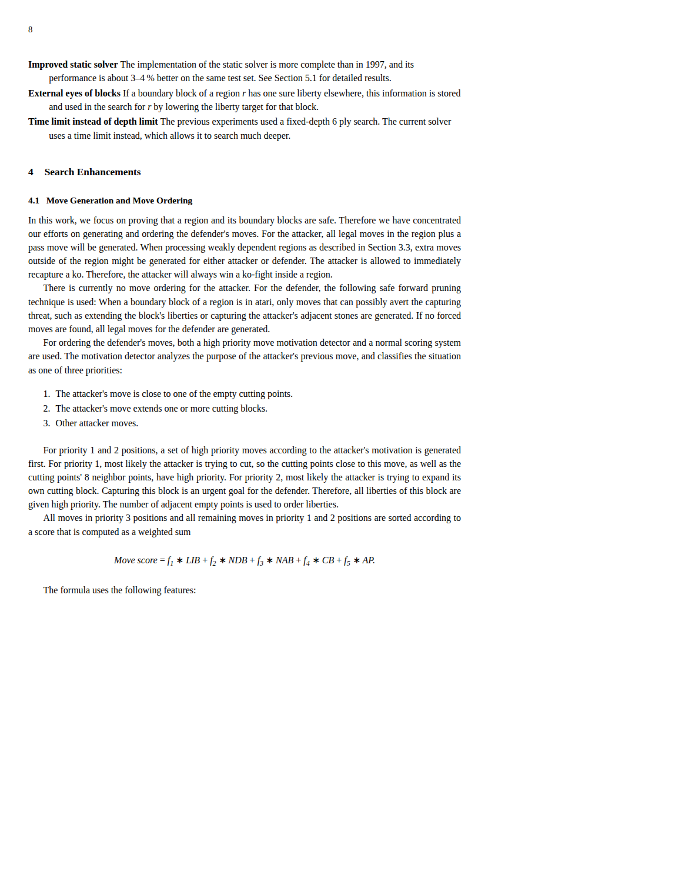8
Improved static solver
The implementation of the static solver is more complete than in 1997, and its performance is about 3–4 % better on the same test set. See Section 5.1 for detailed results.
External eyes of blocks
If a boundary block of a region r has one sure liberty elsewhere, this information is stored and used in the search for r by lowering the liberty target for that block.
Time limit instead of depth limit
The previous experiments used a fixed-depth 6 ply search. The current solver uses a time limit instead, which allows it to search much deeper.
4 Search Enhancements
4.1 Move Generation and Move Ordering
In this work, we focus on proving that a region and its boundary blocks are safe. Therefore we have concentrated our efforts on generating and ordering the defender's moves. For the attacker, all legal moves in the region plus a pass move will be generated. When processing weakly dependent regions as described in Section 3.3, extra moves outside of the region might be generated for either attacker or defender. The attacker is allowed to immediately recapture a ko. Therefore, the attacker will always win a ko-fight inside a region.
There is currently no move ordering for the attacker. For the defender, the following safe forward pruning technique is used: When a boundary block of a region is in atari, only moves that can possibly avert the capturing threat, such as extending the block's liberties or capturing the attacker's adjacent stones are generated. If no forced moves are found, all legal moves for the defender are generated.
For ordering the defender's moves, both a high priority move motivation detector and a normal scoring system are used. The motivation detector analyzes the purpose of the attacker's previous move, and classifies the situation as one of three priorities:
The attacker's move is close to one of the empty cutting points.
The attacker's move extends one or more cutting blocks.
Other attacker moves.
For priority 1 and 2 positions, a set of high priority moves according to the attacker's motivation is generated first. For priority 1, most likely the attacker is trying to cut, so the cutting points close to this move, as well as the cutting points' 8 neighbor points, have high priority. For priority 2, most likely the attacker is trying to expand its own cutting block. Capturing this block is an urgent goal for the defender. Therefore, all liberties of this block are given high priority. The number of adjacent empty points is used to order liberties.
All moves in priority 3 positions and all remaining moves in priority 1 and 2 positions are sorted according to a score that is computed as a weighted sum
Move score = f1 ∗ LIB + f2 ∗ NDB + f3 ∗ NAB + f4 ∗ CB + f5 ∗ AP.
The formula uses the following features: